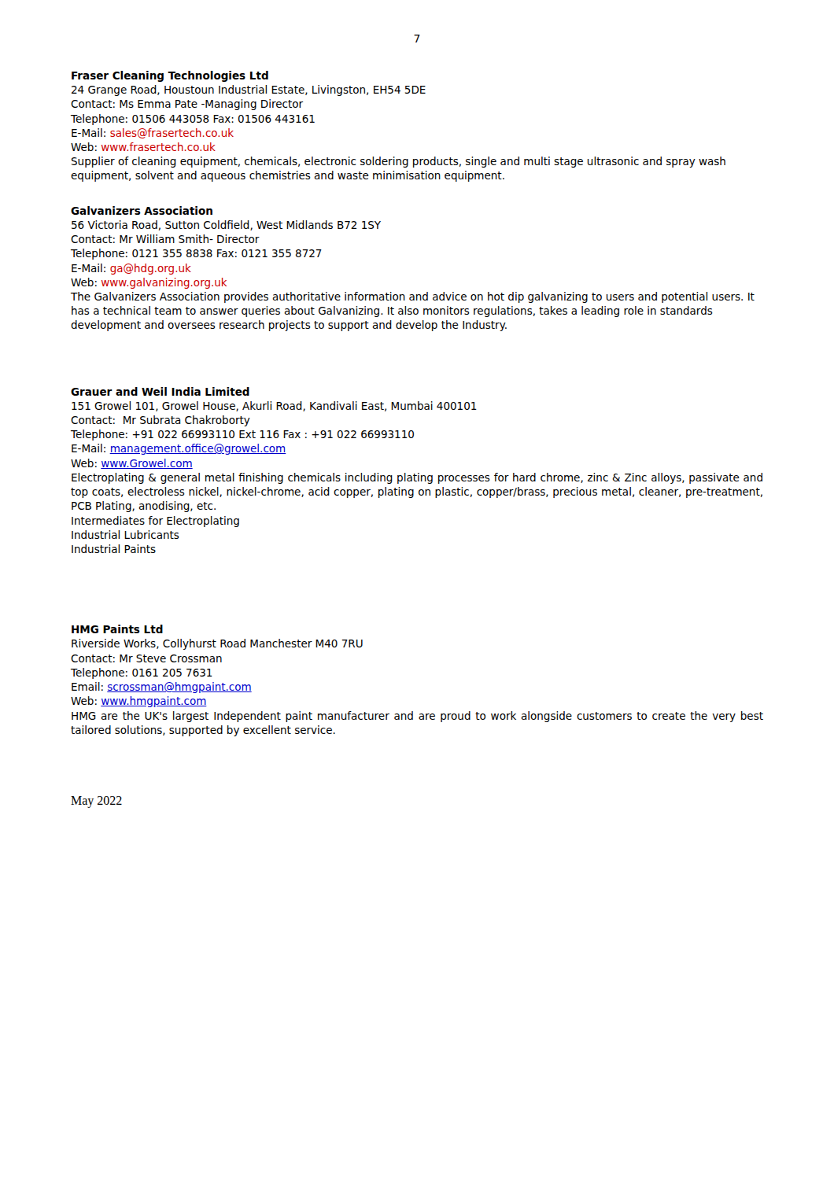7
Fraser Cleaning Technologies Ltd
24 Grange Road, Houstoun Industrial Estate, Livingston, EH54 5DE
Contact: Ms Emma Pate -Managing Director
Telephone: 01506 443058 Fax: 01506 443161
E-Mail: sales@frasertech.co.uk
Web: www.frasertech.co.uk
Supplier of cleaning equipment, chemicals, electronic soldering products, single and multi stage ultrasonic and spray wash equipment, solvent and aqueous chemistries and waste minimisation equipment.
Galvanizers Association
56 Victoria Road, Sutton Coldfield, West Midlands B72 1SY
Contact: Mr William Smith- Director
Telephone: 0121 355 8838 Fax: 0121 355 8727
E-Mail: ga@hdg.org.uk
Web: www.galvanizing.org.uk
The Galvanizers Association provides authoritative information and advice on hot dip galvanizing to users and potential users. It has a technical team to answer queries about Galvanizing. It also monitors regulations, takes a leading role in standards development and oversees research projects to support and develop the Industry.
Grauer and Weil India Limited
151 Growel 101, Growel House, Akurli Road, Kandivali East, Mumbai 400101
Contact: Mr Subrata Chakroborty
Telephone: +91 022 66993110 Ext 116 Fax : +91 022 66993110
E-Mail: management.office@growel.com
Web: www.Growel.com
Electroplating & general metal finishing chemicals including plating processes for hard chrome, zinc & Zinc alloys, passivate and top coats, electroless nickel, nickel-chrome, acid copper, plating on plastic, copper/brass, precious metal, cleaner, pre-treatment, PCB Plating, anodising, etc.
Intermediates for Electroplating
Industrial Lubricants
Industrial Paints
HMG Paints Ltd
Riverside Works, Collyhurst Road Manchester M40 7RU
Contact: Mr Steve Crossman
Telephone: 0161 205 7631
Email: scrossman@hmgpaint.com
Web: www.hmgpaint.com
HMG are the UK's largest Independent paint manufacturer and are proud to work alongside customers to create the very best tailored solutions, supported by excellent service.
May 2022